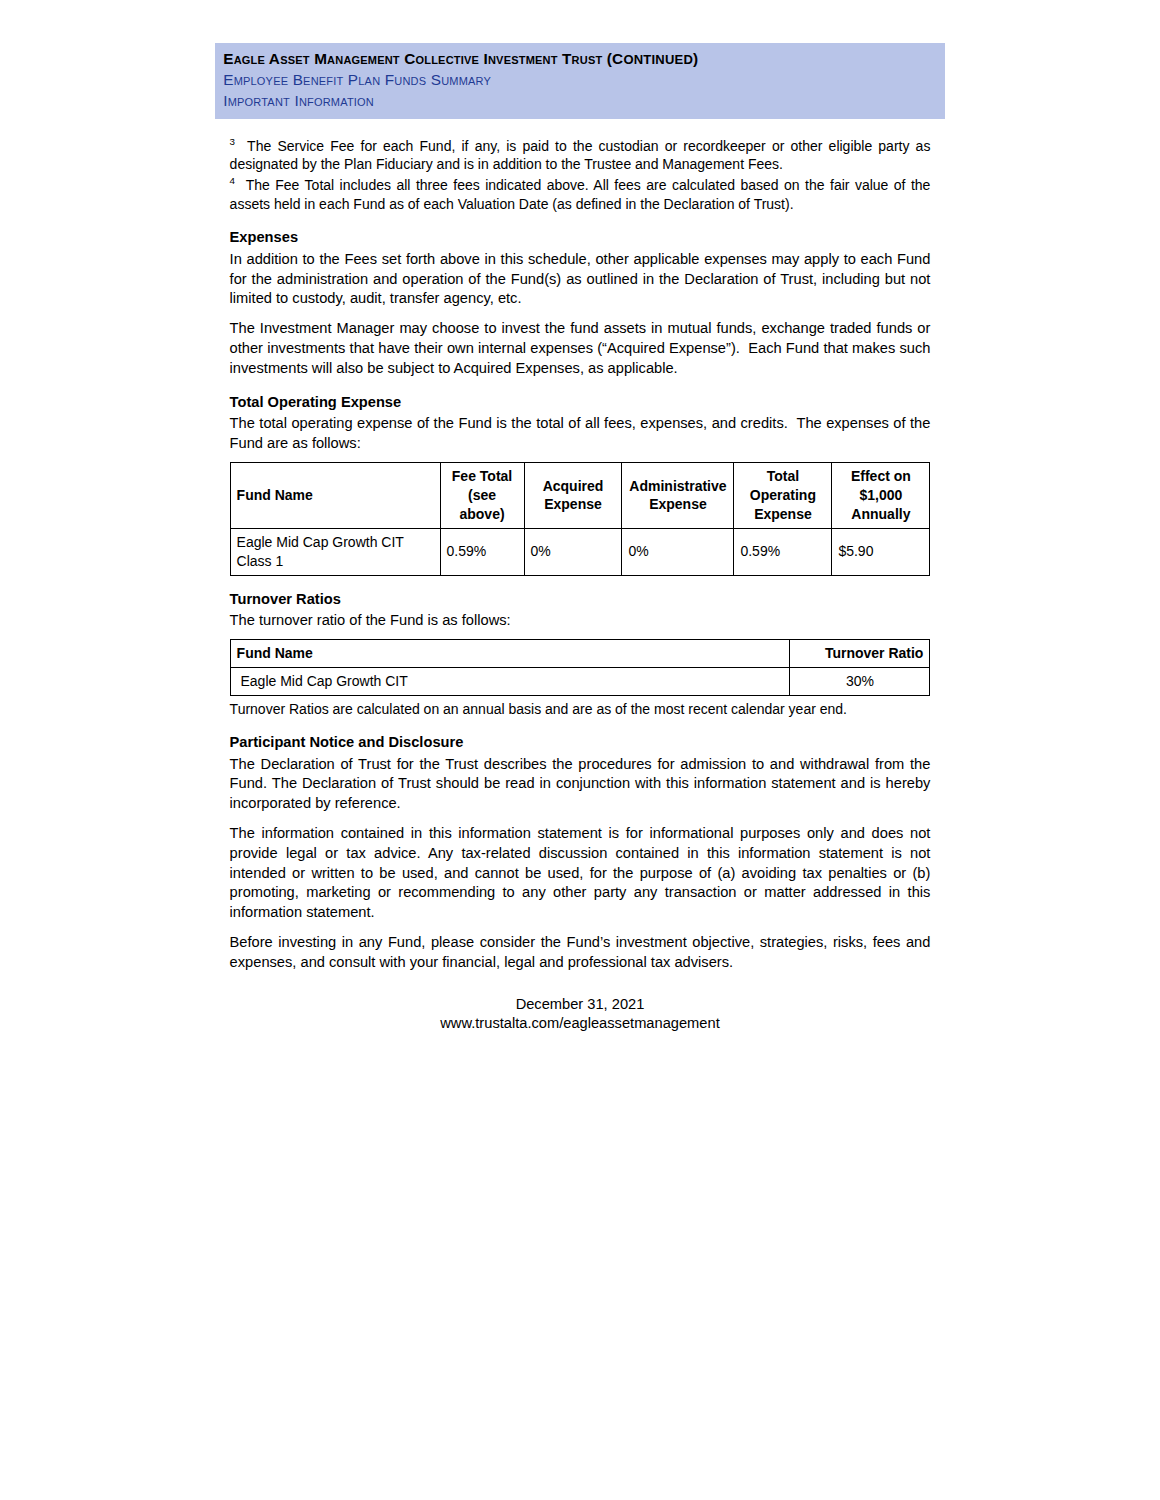Eagle Asset Management Collective Investment Trust (CONTINUED)
Employee Benefit Plan Funds Summary
Important Information
3 The Service Fee for each Fund, if any, is paid to the custodian or recordkeeper or other eligible party as designated by the Plan Fiduciary and is in addition to the Trustee and Management Fees.
4 The Fee Total includes all three fees indicated above. All fees are calculated based on the fair value of the assets held in each Fund as of each Valuation Date (as defined in the Declaration of Trust).
Expenses
In addition to the Fees set forth above in this schedule, other applicable expenses may apply to each Fund for the administration and operation of the Fund(s) as outlined in the Declaration of Trust, including but not limited to custody, audit, transfer agency, etc.
The Investment Manager may choose to invest the fund assets in mutual funds, exchange traded funds or other investments that have their own internal expenses (“Acquired Expense”). Each Fund that makes such investments will also be subject to Acquired Expenses, as applicable.
Total Operating Expense
The total operating expense of the Fund is the total of all fees, expenses, and credits. The expenses of the Fund are as follows:
| Fund Name | Fee Total (see above) | Acquired Expense | Administrative Expense | Total Operating Expense | Effect on $1,000 Annually |
| --- | --- | --- | --- | --- | --- |
| Eagle Mid Cap Growth CIT Class 1 | 0.59% | 0% | 0% | 0.59% | $5.90 |
Turnover Ratios
The turnover ratio of the Fund is as follows:
| Fund Name | Turnover Ratio |
| --- | --- |
| Eagle Mid Cap Growth CIT | 30% |
Turnover Ratios are calculated on an annual basis and are as of the most recent calendar year end.
Participant Notice and Disclosure
The Declaration of Trust for the Trust describes the procedures for admission to and withdrawal from the Fund. The Declaration of Trust should be read in conjunction with this information statement and is hereby incorporated by reference.
The information contained in this information statement is for informational purposes only and does not provide legal or tax advice. Any tax-related discussion contained in this information statement is not intended or written to be used, and cannot be used, for the purpose of (a) avoiding tax penalties or (b) promoting, marketing or recommending to any other party any transaction or matter addressed in this information statement.
Before investing in any Fund, please consider the Fund’s investment objective, strategies, risks, fees and expenses, and consult with your financial, legal and professional tax advisers.
December 31, 2021
www.trustalta.com/eagleassetmanagement